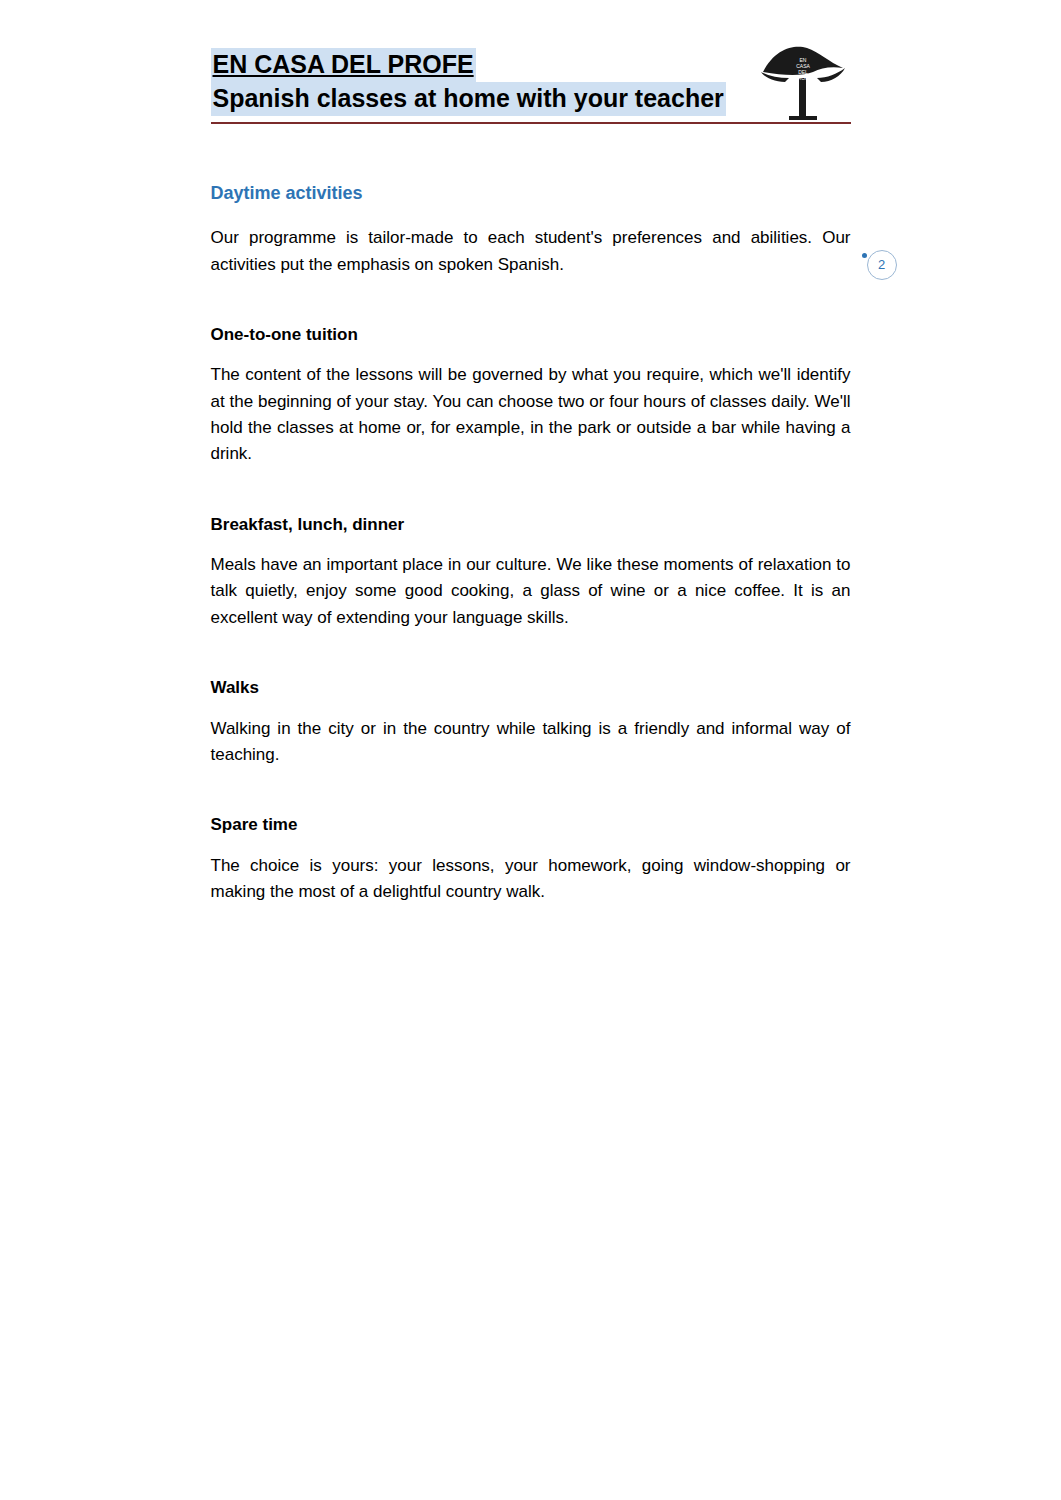EN CASA DEL PROFE
EN CASA DEL PROFE
Spanish classes at home with your teacher
2
Daytime activities
Our programme is tailor-made to each student's preferences and abilities. Our activities put the emphasis on spoken Spanish.
One-to-one tuition
The content of the lessons will be governed by what you require, which we'll identify at the beginning of your stay. You can choose two or four hours of classes daily. We'll hold the classes at home or, for example, in the park or outside a bar while having a drink.
Breakfast, lunch, dinner
Meals have an important place in our culture. We like these moments of relaxation to talk quietly, enjoy some good cooking, a glass of wine or a nice coffee. It is an excellent way of extending your language skills.
Walks
Walking in the city or in the country while talking is a friendly and informal way of teaching.
Spare time
The choice is yours: your lessons, your homework, going window-shopping or making the most of a delightful country walk.